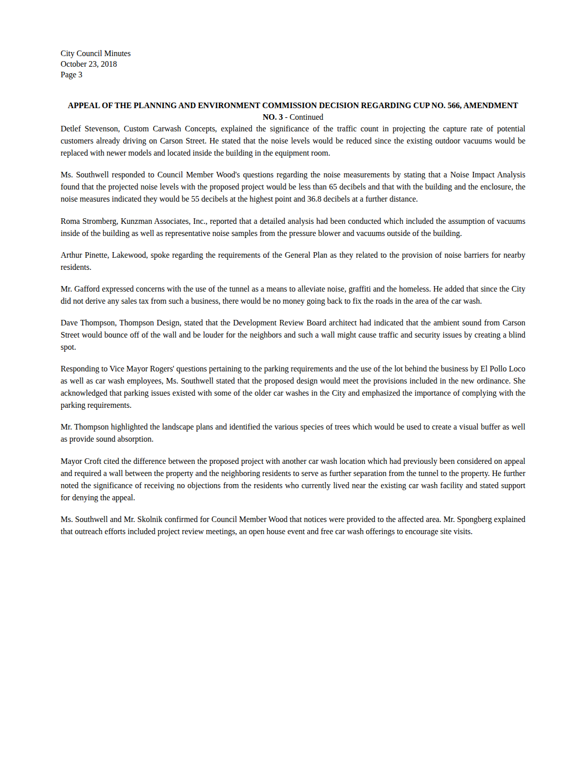City Council Minutes
October 23, 2018
Page 3
Appeal of the Planning and Environment Commission Decision Regarding CUP No. 566, Amendment No. 3 - Continued
Detlef Stevenson, Custom Carwash Concepts, explained the significance of the traffic count in projecting the capture rate of potential customers already driving on Carson Street. He stated that the noise levels would be reduced since the existing outdoor vacuums would be replaced with newer models and located inside the building in the equipment room.
Ms. Southwell responded to Council Member Wood's questions regarding the noise measurements by stating that a Noise Impact Analysis found that the projected noise levels with the proposed project would be less than 65 decibels and that with the building and the enclosure, the noise measures indicated they would be 55 decibels at the highest point and 36.8 decibels at a further distance.
Roma Stromberg, Kunzman Associates, Inc., reported that a detailed analysis had been conducted which included the assumption of vacuums inside of the building as well as representative noise samples from the pressure blower and vacuums outside of the building.
Arthur Pinette, Lakewood, spoke regarding the requirements of the General Plan as they related to the provision of noise barriers for nearby residents.
Mr. Gafford expressed concerns with the use of the tunnel as a means to alleviate noise, graffiti and the homeless. He added that since the City did not derive any sales tax from such a business, there would be no money going back to fix the roads in the area of the car wash.
Dave Thompson, Thompson Design, stated that the Development Review Board architect had indicated that the ambient sound from Carson Street would bounce off of the wall and be louder for the neighbors and such a wall might cause traffic and security issues by creating a blind spot.
Responding to Vice Mayor Rogers' questions pertaining to the parking requirements and the use of the lot behind the business by El Pollo Loco as well as car wash employees, Ms. Southwell stated that the proposed design would meet the provisions included in the new ordinance. She acknowledged that parking issues existed with some of the older car washes in the City and emphasized the importance of complying with the parking requirements.
Mr. Thompson highlighted the landscape plans and identified the various species of trees which would be used to create a visual buffer as well as provide sound absorption.
Mayor Croft cited the difference between the proposed project with another car wash location which had previously been considered on appeal and required a wall between the property and the neighboring residents to serve as further separation from the tunnel to the property. He further noted the significance of receiving no objections from the residents who currently lived near the existing car wash facility and stated support for denying the appeal.
Ms. Southwell and Mr. Skolnik confirmed for Council Member Wood that notices were provided to the affected area. Mr. Spongberg explained that outreach efforts included project review meetings, an open house event and free car wash offerings to encourage site visits.